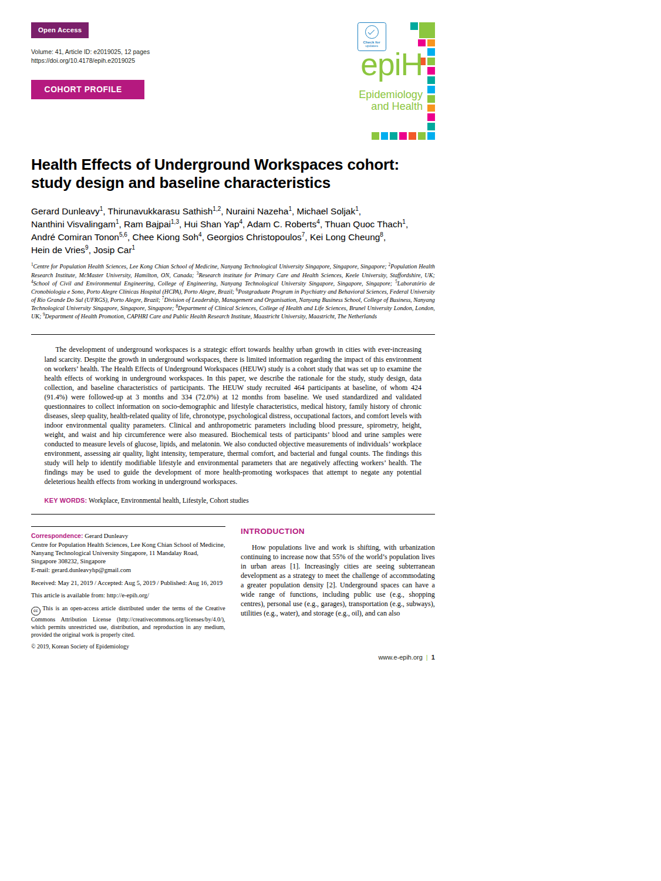Open Access
Volume: 41, Article ID: e2019025, 12 pages
https://doi.org/10.4178/epih.e2019025
COHORT PROFILE
Check for
updates
ep iH
Epidemiology
and Health
Health Effects of Underground Workspaces cohort:
study design and baseline characteristics
Gerard Dunleavy1, Thirunavukkarasu Sathish1,2, Nuraini Nazeha1, Michael Soljak1,
Nanthini Visvalingam1, Ram Bajpai1,3, Hui Shan Yap4, Adam C. Roberts4, Thuan Quoc Thach1,
André Comiran Tonon5,6, Chee Kiong Soh4, Georgios Christopoulos7, Kei Long Cheung8,
Hein de Vries9, Josip Car1
1Centre for Population Health Sciences, Lee Kong Chian School of Medicine, Nanyang Technological University Singapore, Singapore, Singapore; 2Population Health Research Institute, McMaster University, Hamilton, ON, Canada; 3Research institute for Primary Care and Health Sciences, Keele University, Staffordshire, UK; 4School of Civil and Environmental Engineering, College of Engineering, Nanyang Technological University Singapore, Singapore, Singapore; 5Laboratório de Cronobiologia e Sono, Porto Alegre Clínicas Hospital (HCPA), Porto Alegre, Brazil; 6Postgraduate Program in Psychiatry and Behavioral Sciences, Federal University of Rio Grande Do Sul (UFRGS), Porto Alegre, Brazil; 7Division of Leadership, Management and Organisation, Nanyang Business School, College of Business, Nanyang Technological University Singapore, Singapore, Singapore; 8Department of Clinical Sciences, College of Health and Life Sciences, Brunel University London, London, UK; 9Department of Health Promotion, CAPHRI Care and Public Health Research Institute, Maastricht University, Maastricht, The Netherlands
The development of underground workspaces is a strategic effort towards healthy urban growth in cities with ever-increasing land scarcity. Despite the growth in underground workspaces, there is limited information regarding the impact of this environment on workers’ health. The Health Effects of Underground Workspaces (HEUW) study is a cohort study that was set up to examine the health effects of working in underground workspaces. In this paper, we describe the rationale for the study, study design, data collection, and baseline characteristics of participants. The HEUW study recruited 464 participants at baseline, of whom 424 (91.4%) were followed-up at 3 months and 334 (72.0%) at 12 months from baseline. We used standardized and validated questionnaires to collect information on socio-demographic and lifestyle characteristics, medical history, family history of chronic diseases, sleep quality, health-related quality of life, chronotype, psychological distress, occupational factors, and comfort levels with indoor environmental quality parameters. Clinical and anthropometric parameters including blood pressure, spirometry, height, weight, and waist and hip circumference were also measured. Biochemical tests of participants’ blood and urine samples were conducted to measure levels of glucose, lipids, and melatonin. We also conducted objective measurements of individuals’ workplace environment, assessing air quality, light intensity, temperature, thermal comfort, and bacterial and fungal counts. The findings this study will help to identify modifiable lifestyle and environmental parameters that are negatively affecting workers’ health. The findings may be used to guide the development of more health-promoting workspaces that attempt to negate any potential deleterious health effects from working in underground workspaces.
KEY WORDS: Workplace, Environmental health, Lifestyle, Cohort studies
Correspondence: Gerard Dunleavy
Centre for Population Health Sciences, Lee Kong Chian School of Medicine, Nanyang Technological University Singapore, 11 Mandalay Road, Singapore 308232, Singapore
E-mail: gerard.dunleavyhp@gmail.com
Received: May 21, 2019 / Accepted: Aug 5, 2019 / Published: Aug 16, 2019
This article is available from: http://e-epih.org/
cc This is an open-access article distributed under the terms of the Creative Commons Attribution License (http://creativecommons.org/licenses/by/4.0/), which permits unrestricted use, distribution, and reproduction in any medium, provided the original work is properly cited.
© 2019, Korean Society of Epidemiology
INTRODUCTION
How populations live and work is shifting, with urbanization continuing to increase now that 55% of the world’s population lives in urban areas [1]. Increasingly cities are seeing subterranean development as a strategy to meet the challenge of accommodating a greater population density [2]. Underground spaces can have a wide range of functions, including public use (e.g., shopping centres), personal use (e.g., garages), transportation (e.g., subways), utilities (e.g., water), and storage (e.g., oil), and can also
www.e-epih.org|1